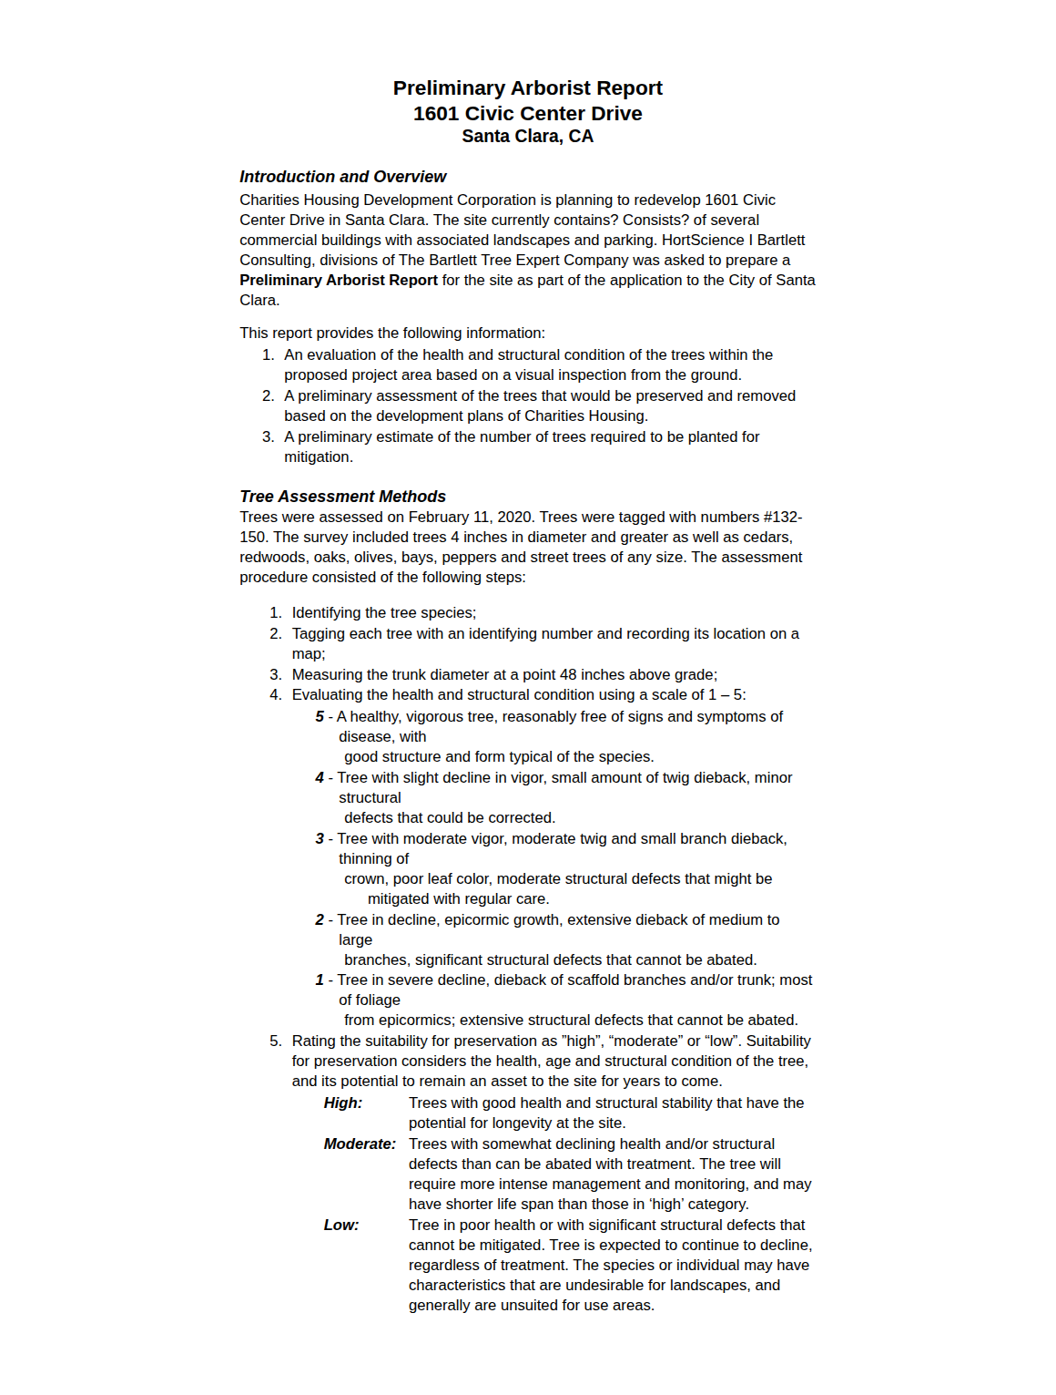Preliminary Arborist Report 1601 Civic Center Drive Santa Clara, CA
Introduction and Overview
Charities Housing Development Corporation is planning to redevelop 1601 Civic Center Drive in Santa Clara. The site currently contains? Consists? of several commercial buildings with associated landscapes and parking. HortScience I Bartlett Consulting, divisions of The Bartlett Tree Expert Company was asked to prepare a Preliminary Arborist Report for the site as part of the application to the City of Santa Clara.
This report provides the following information:
An evaluation of the health and structural condition of the trees within the proposed project area based on a visual inspection from the ground.
A preliminary assessment of the trees that would be preserved and removed based on the development plans of Charities Housing.
A preliminary estimate of the number of trees required to be planted for mitigation.
Tree Assessment Methods
Trees were assessed on February 11, 2020. Trees were tagged with numbers #132- 150. The survey included trees 4 inches in diameter and greater as well as cedars, redwoods, oaks, olives, bays, peppers and street trees of any size. The assessment procedure consisted of the following steps:
Identifying the tree species;
Tagging each tree with an identifying number and recording its location on a map;
Measuring the trunk diameter at a point 48 inches above grade;
Evaluating the health and structural condition using a scale of 1 – 5:
5 - A healthy, vigorous tree, reasonably free of signs and symptoms of disease, with good structure and form typical of the species.
4 - Tree with slight decline in vigor, small amount of twig dieback, minor structural defects that could be corrected.
3 - Tree with moderate vigor, moderate twig and small branch dieback, thinning of crown, poor leaf color, moderate structural defects that might be mitigated with regular care.
2 - Tree in decline, epicormic growth, extensive dieback of medium to large branches, significant structural defects that cannot be abated.
1 - Tree in severe decline, dieback of scaffold branches and/or trunk; most of foliage from epicormics; extensive structural defects that cannot be abated.
Rating the suitability for preservation as ”high”, “moderate” or “low”. Suitability for preservation considers the health, age and structural condition of the tree, and its potential to remain an asset to the site for years to come.
High:
Trees with good health and structural stability that have the potential for longevity at the site.
Moderate:
Trees with somewhat declining health and/or structural defects than can be abated with treatment. The tree will require more intense management and monitoring, and may have shorter life span than those in ‘high’ category.
Low:
Tree in poor health or with significant structural defects that cannot be mitigated. Tree is expected to continue to decline, regardless of treatment. The species or individual may have characteristics that are undesirable for landscapes, and generally are unsuited for use areas.